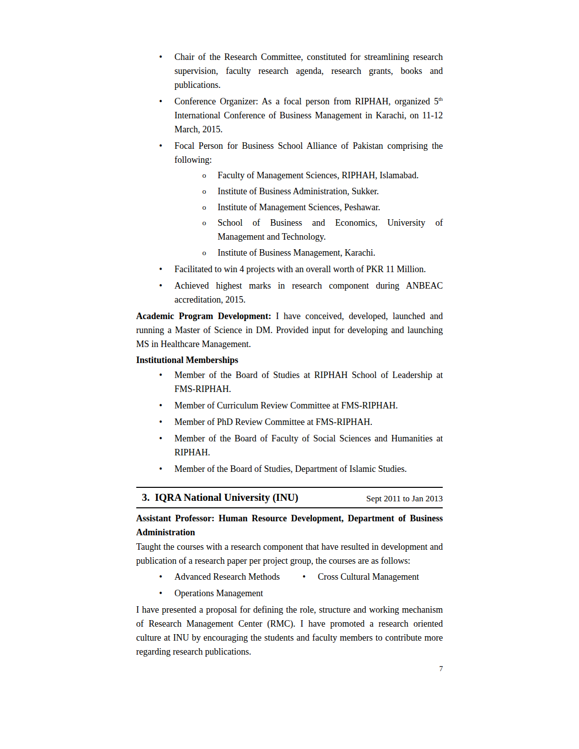Chair of the Research Committee, constituted for streamlining research supervision, faculty research agenda, research grants, books and publications.
Conference Organizer: As a focal person from RIPHAH, organized 5th International Conference of Business Management in Karachi, on 11-12 March, 2015.
Focal Person for Business School Alliance of Pakistan comprising the following:
Faculty of Management Sciences, RIPHAH, Islamabad.
Institute of Business Administration, Sukker.
Institute of Management Sciences, Peshawar.
School of Business and Economics, University of Management and Technology.
Institute of Business Management, Karachi.
Facilitated to win 4 projects with an overall worth of PKR 11 Million.
Achieved highest marks in research component during ANBEAC accreditation, 2015.
Academic Program Development: I have conceived, developed, launched and running a Master of Science in DM. Provided input for developing and launching MS in Healthcare Management.
Institutional Memberships
Member of the Board of Studies at RIPHAH School of Leadership at FMS-RIPHAH.
Member of Curriculum Review Committee at FMS-RIPHAH.
Member of PhD Review Committee at FMS-RIPHAH.
Member of the Board of Faculty of Social Sciences and Humanities at RIPHAH.
Member of the Board of Studies, Department of Islamic Studies.
3. IQRA National University (INU) Sept 2011 to Jan 2013
Assistant Professor: Human Resource Development, Department of Business Administration
Taught the courses with a research component that have resulted in development and publication of a research paper per project group, the courses are as follows:
Advanced Research Methods
Operations Management
Cross Cultural Management
I have presented a proposal for defining the role, structure and working mechanism of Research Management Center (RMC). I have promoted a research oriented culture at INU by encouraging the students and faculty members to contribute more regarding research publications.
7